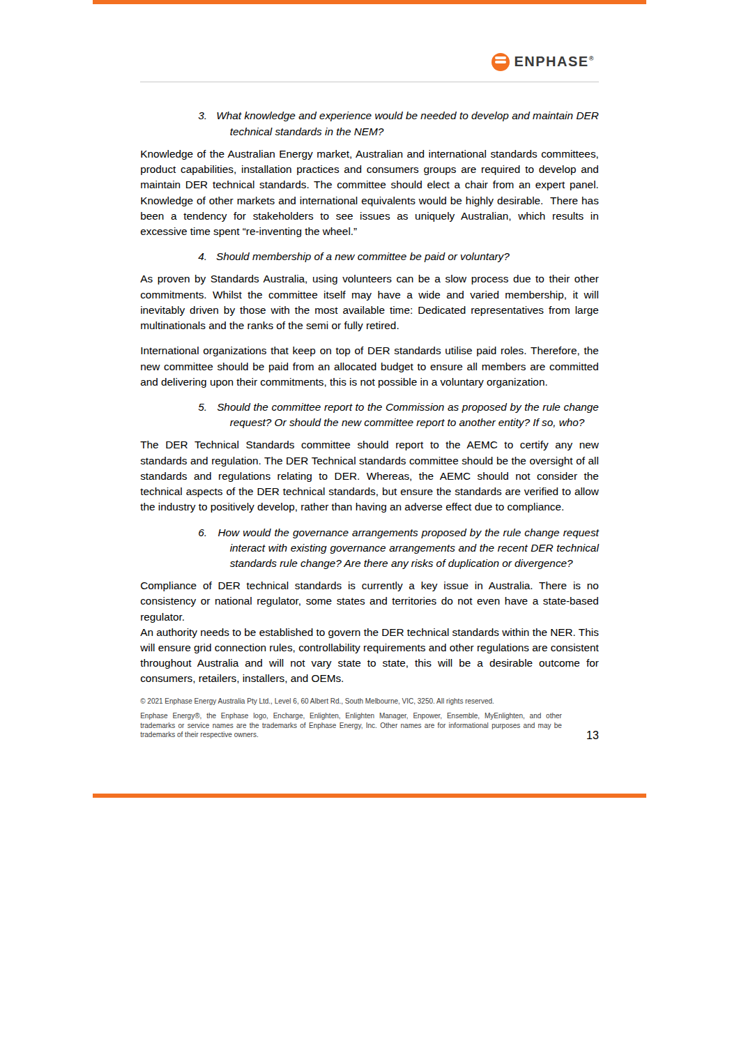ENPHASE®
3. What knowledge and experience would be needed to develop and maintain DER technical standards in the NEM?
Knowledge of the Australian Energy market, Australian and international standards committees, product capabilities, installation practices and consumers groups are required to develop and maintain DER technical standards. The committee should elect a chair from an expert panel. Knowledge of other markets and international equivalents would be highly desirable. There has been a tendency for stakeholders to see issues as uniquely Australian, which results in excessive time spent “re-inventing the wheel.”
4. Should membership of a new committee be paid or voluntary?
As proven by Standards Australia, using volunteers can be a slow process due to their other commitments. Whilst the committee itself may have a wide and varied membership, it will inevitably driven by those with the most available time: Dedicated representatives from large multinationals and the ranks of the semi or fully retired.
International organizations that keep on top of DER standards utilise paid roles. Therefore, the new committee should be paid from an allocated budget to ensure all members are committed and delivering upon their commitments, this is not possible in a voluntary organization.
5. Should the committee report to the Commission as proposed by the rule change request? Or should the new committee report to another entity? If so, who?
The DER Technical Standards committee should report to the AEMC to certify any new standards and regulation. The DER Technical standards committee should be the oversight of all standards and regulations relating to DER. Whereas, the AEMC should not consider the technical aspects of the DER technical standards, but ensure the standards are verified to allow the industry to positively develop, rather than having an adverse effect due to compliance.
6. How would the governance arrangements proposed by the rule change request interact with existing governance arrangements and the recent DER technical standards rule change? Are there any risks of duplication or divergence?
Compliance of DER technical standards is currently a key issue in Australia. There is no consistency or national regulator, some states and territories do not even have a state-based regulator.
An authority needs to be established to govern the DER technical standards within the NER. This will ensure grid connection rules, controllability requirements and other regulations are consistent throughout Australia and will not vary state to state, this will be a desirable outcome for consumers, retailers, installers, and OEMs.
© 2021 Enphase Energy Australia Pty Ltd., Level 6, 60 Albert Rd., South Melbourne, VIC, 3250. All rights reserved.
Enphase Energy®, the Enphase logo, Encharge, Enlighten, Enlighten Manager, Enpower, Ensemble, MyEnlighten, and other trademarks or service names are the trademarks of Enphase Energy, Inc. Other names are for informational purposes and may be trademarks of their respective owners.
13